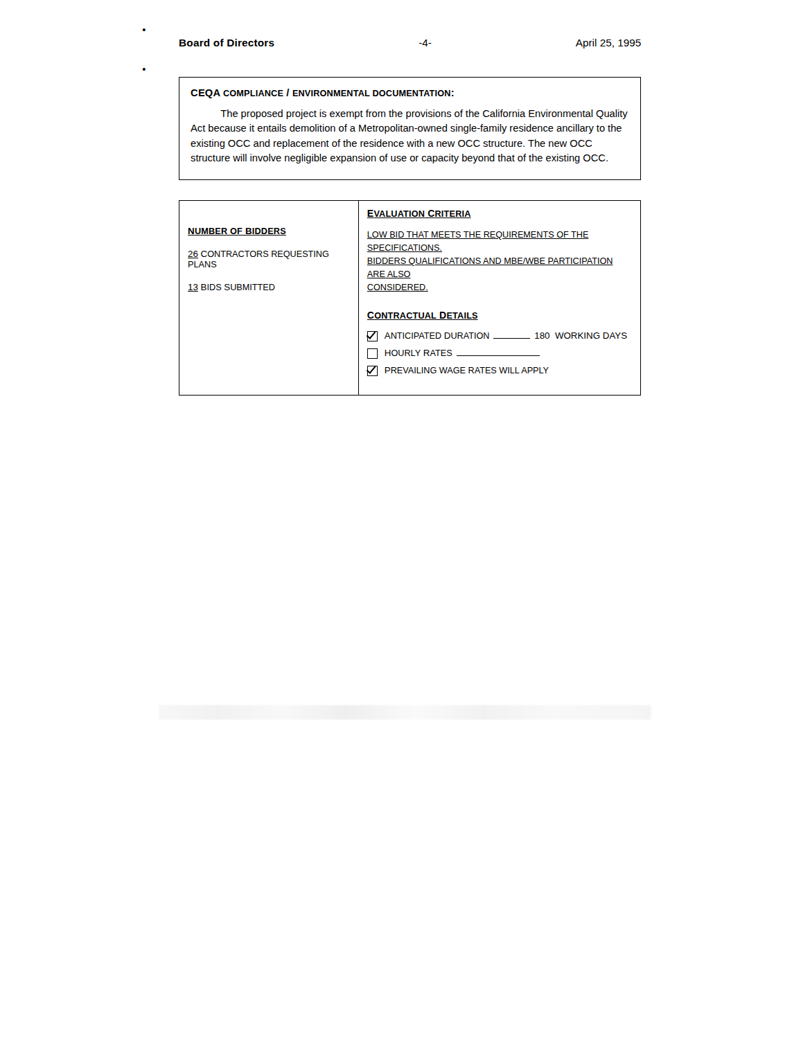• •
Board of Directors
-4-
April 25, 1995
CEQA COMPLIANCE / ENVIRONMENTAL DOCUMENTATION:
The proposed project is exempt from the provisions of the California Environmental Quality Act because it entails demolition of a Metropolitan-owned single-family residence ancillary to the existing OCC and replacement of the residence with a new OCC structure. The new OCC structure will involve negligible expansion of use or capacity beyond that of the existing OCC.
| N UMBER OF B IDDERS 26 C ONTRACTORS REQUESTING PLANS 13 B IDS S UBMITTED | E VALUATION C RITERIA LOW BID THAT MEETS THE REQUIREMENTS OF THE SPECIFICATIONS. BIDDERS QUALIFICATIONS AND MBE/WBE PARTICIPATION ARE ALSO CONSIDERED. C ONTRACTUAL D ETAILS A NTICIPATED D URATION 180 WORKING DAYS H OURLY R ATES P REVAILING WAGE RATES WILL APPLY |